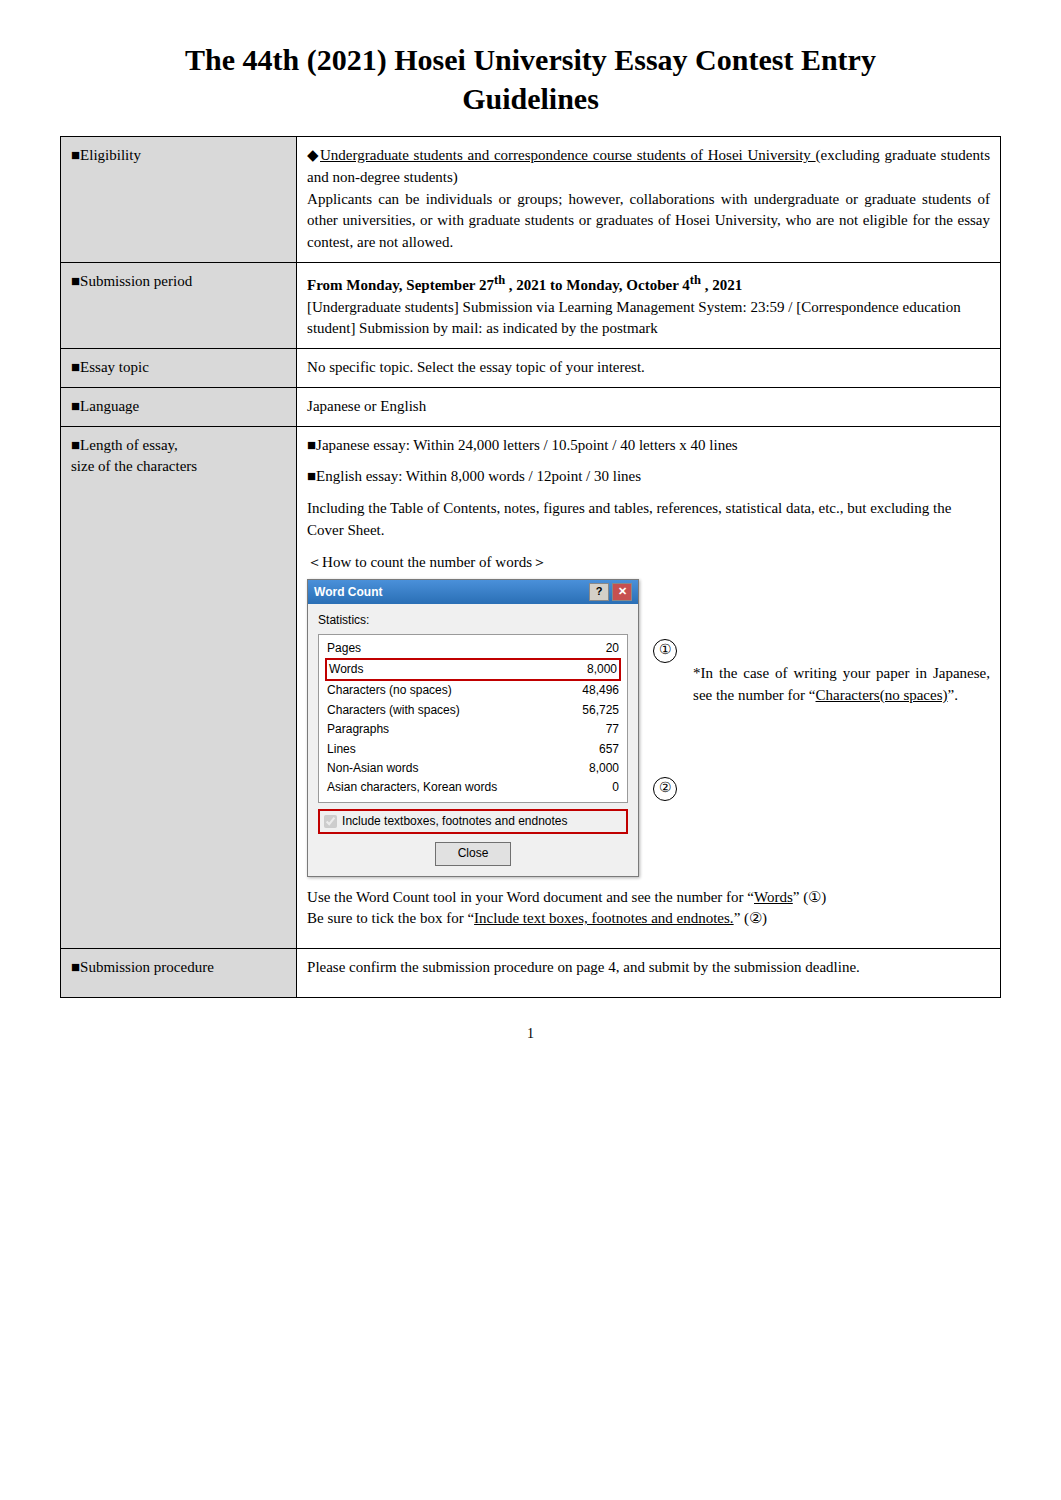The 44th (2021) Hosei University Essay Contest Entry
Guidelines
| ■Eligibility | ◆ Undergraduate students and correspondence course students of Hosei University (excluding graduate students and non-degree students) Applicants can be individuals or groups; however, collaborations with undergraduate or graduate students of other universities, or with graduate students or graduates of Hosei University, who are not eligible for the essay contest, are not allowed. |
| ■Submission period | From Monday, September 27 th , 2021 to Monday, October 4 th , 2021 [Undergraduate students] Submission via Learning Management System: 23:59 / [Correspondence education student] Submission by mail: as indicated by the postmark |
| ■Essay topic | No specific topic. Select the essay topic of your interest. |
| ■Language | Japanese or English |
| ■Length of essay, size of the characters | ■Japanese essay: Within 24,000 letters / 10.5point / 40 letters x 40 lines ■English essay: Within 8,000 words / 12point / 30 lines Including the Table of Contents, notes, figures and tables, references, statistical data, etc., but excluding the Cover Sheet. ＜How to count the number of words＞ Word Count ? ✕ Statistics: Pages 20 Words 8,000 Characters (no spaces) 48,496 Characters (with spaces) 56,725 Paragraphs 77 Lines 657 Non-Asian words 8,000 Asian characters, Korean words 0 Include textboxes, footnotes and endnotes Close ① *In the case of writing your paper in Japanese, see the number for “ Characters(no spaces) ”. ② Use the Word Count tool in your Word document and see the number for “ Words ” (①) Be sure to tick the box for “ Include text boxes, footnotes and endnotes. ” (②) |
| ■Submission procedure | Please confirm the submission procedure on page 4, and submit by the submission deadline. |
1